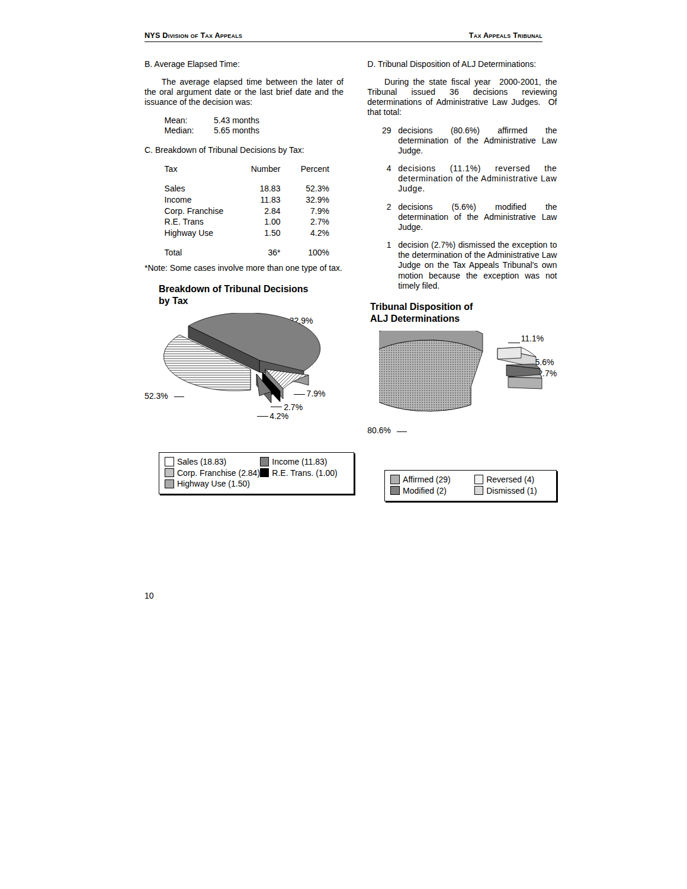NYS Division of Tax Appeals
Tax Appeals Tribunal
B. Average Elapsed Time:
The average elapsed time between the later of the oral argument date or the last brief date and the issuance of the decision was:
| Mean: | 5.43 months |
| Median: | 5.65 months |
C. Breakdown of Tribunal Decisions by Tax:
| Tax | Number | Percent |
| --- | --- | --- |
| Sales | 18.83 | 52.3% |
| Income | 11.83 | 32.9% |
| Corp. Franchise | 2.84 | 7.9% |
| R.E. Trans | 1.00 | 2.7% |
| Highway Use | 1.50 | 4.2% |
| Total | 36* | 100% |
*Note: Some cases involve more than one type of tax.
Breakdown of Tribunal Decisions
by Tax
32.9%
52.3%
7.9%
2.7%
4.2%
Sales (18.83)
Income (11.83)
Corp. Franchise (2.84)
R.E. Trans. (1.00)
Highway Use (1.50)
D. Tribunal Disposition of ALJ Determinations:
During the state fiscal year 2000-2001, the Tribunal issued 36 decisions reviewing determinations of Administrative Law Judges. Of that total:
29
decisions (80.6%) affirmed the determination of the Administrative Law Judge.
4
decisions (11.1%) reversed the determination of the Administrative Law Judge.
2
decisions (5.6%) modified the determination of the Administrative Law Judge.
1
decision (2.7%) dismissed the exception to the determination of the Administrative Law Judge on the Tax Appeals Tribunal's own motion because the exception was not timely filed.
Tribunal Disposition of
ALJ Determinations
11.1%
5.6%
2.7%
80.6%
Affirmed (29)
Reversed (4)
Modified (2)
Dismissed (1)
10